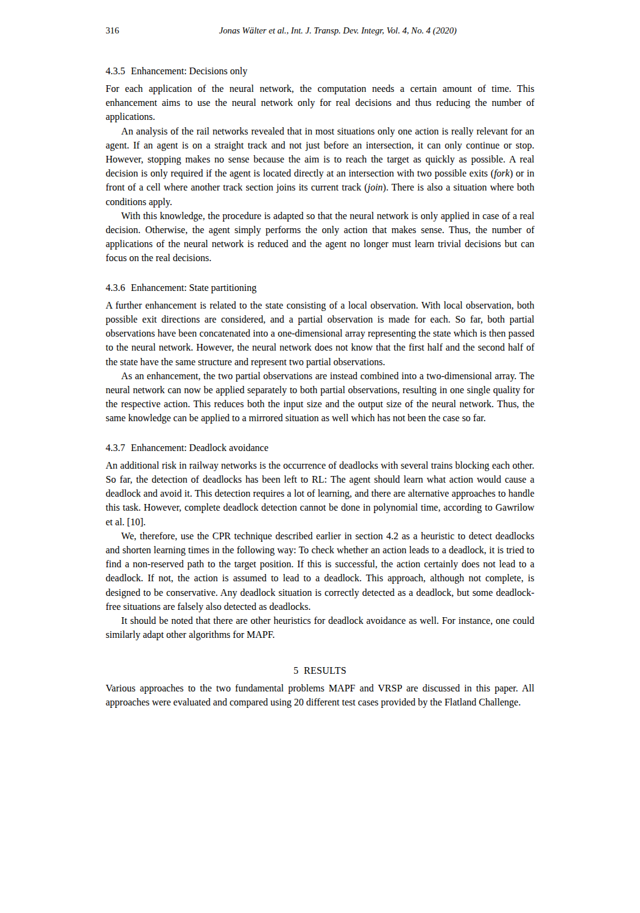316 Jonas Wälter et al., Int. J. Transp. Dev. Integr, Vol. 4, No. 4 (2020)
4.3.5 Enhancement: Decisions only
For each application of the neural network, the computation needs a certain amount of time. This enhancement aims to use the neural network only for real decisions and thus reducing the number of applications.
An analysis of the rail networks revealed that in most situations only one action is really relevant for an agent. If an agent is on a straight track and not just before an intersection, it can only continue or stop. However, stopping makes no sense because the aim is to reach the target as quickly as possible. A real decision is only required if the agent is located directly at an intersection with two possible exits (fork) or in front of a cell where another track section joins its current track (join). There is also a situation where both conditions apply.
With this knowledge, the procedure is adapted so that the neural network is only applied in case of a real decision. Otherwise, the agent simply performs the only action that makes sense. Thus, the number of applications of the neural network is reduced and the agent no longer must learn trivial decisions but can focus on the real decisions.
4.3.6 Enhancement: State partitioning
A further enhancement is related to the state consisting of a local observation. With local observation, both possible exit directions are considered, and a partial observation is made for each. So far, both partial observations have been concatenated into a one-dimensional array representing the state which is then passed to the neural network. However, the neural network does not know that the first half and the second half of the state have the same structure and represent two partial observations.
As an enhancement, the two partial observations are instead combined into a two-dimensional array. The neural network can now be applied separately to both partial observations, resulting in one single quality for the respective action. This reduces both the input size and the output size of the neural network. Thus, the same knowledge can be applied to a mirrored situation as well which has not been the case so far.
4.3.7 Enhancement: Deadlock avoidance
An additional risk in railway networks is the occurrence of deadlocks with several trains blocking each other. So far, the detection of deadlocks has been left to RL: The agent should learn what action would cause a deadlock and avoid it. This detection requires a lot of learning, and there are alternative approaches to handle this task. However, complete deadlock detection cannot be done in polynomial time, according to Gawrilow et al. [10].
We, therefore, use the CPR technique described earlier in section 4.2 as a heuristic to detect deadlocks and shorten learning times in the following way: To check whether an action leads to a deadlock, it is tried to find a non-reserved path to the target position. If this is successful, the action certainly does not lead to a deadlock. If not, the action is assumed to lead to a deadlock. This approach, although not complete, is designed to be conservative. Any deadlock situation is correctly detected as a deadlock, but some deadlock-free situations are falsely also detected as deadlocks.
It should be noted that there are other heuristics for deadlock avoidance as well. For instance, one could similarly adapt other algorithms for MAPF.
5 RESULTS
Various approaches to the two fundamental problems MAPF and VRSP are discussed in this paper. All approaches were evaluated and compared using 20 different test cases provided by the Flatland Challenge.